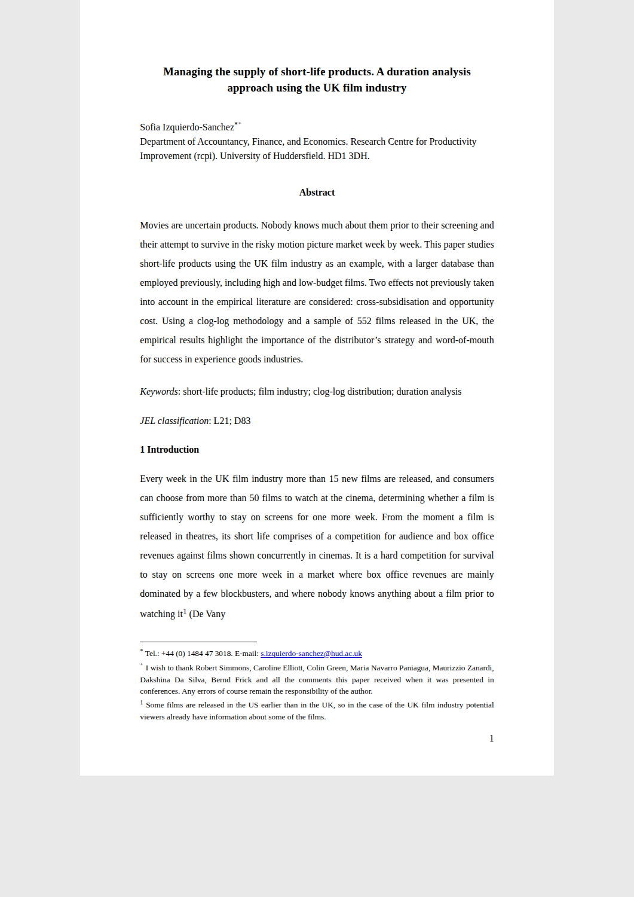Managing the supply of short-life products. A duration analysis approach using the UK film industry
Sofia Izquierdo-Sanchez*⁺
Department of Accountancy, Finance, and Economics. Research Centre for Productivity Improvement (rcpi). University of Huddersfield. HD1 3DH.
Abstract
Movies are uncertain products. Nobody knows much about them prior to their screening and their attempt to survive in the risky motion picture market week by week. This paper studies short-life products using the UK film industry as an example, with a larger database than employed previously, including high and low-budget films. Two effects not previously taken into account in the empirical literature are considered: cross-subsidisation and opportunity cost. Using a clog-log methodology and a sample of 552 films released in the UK, the empirical results highlight the importance of the distributor’s strategy and word-of-mouth for success in experience goods industries.
Keywords: short-life products; film industry; clog-log distribution; duration analysis
JEL classification: L21; D83
1 Introduction
Every week in the UK film industry more than 15 new films are released, and consumers can choose from more than 50 films to watch at the cinema, determining whether a film is sufficiently worthy to stay on screens for one more week. From the moment a film is released in theatres, its short life comprises of a competition for audience and box office revenues against films shown concurrently in cinemas. It is a hard competition for survival to stay on screens one more week in a market where box office revenues are mainly dominated by a few blockbusters, and where nobody knows anything about a film prior to watching it1 (De Vany
* Tel.: +44 (0) 1484 47 3018. E-mail: s.izquierdo-sanchez@hud.ac.uk
⁺ I wish to thank Robert Simmons, Caroline Elliott, Colin Green, Maria Navarro Paniagua, Maurizzio Zanardi, Dakshina Da Silva, Bernd Frick and all the comments this paper received when it was presented in conferences. Any errors of course remain the responsibility of the author.
1 Some films are released in the US earlier than in the UK, so in the case of the UK film industry potential viewers already have information about some of the films.
1